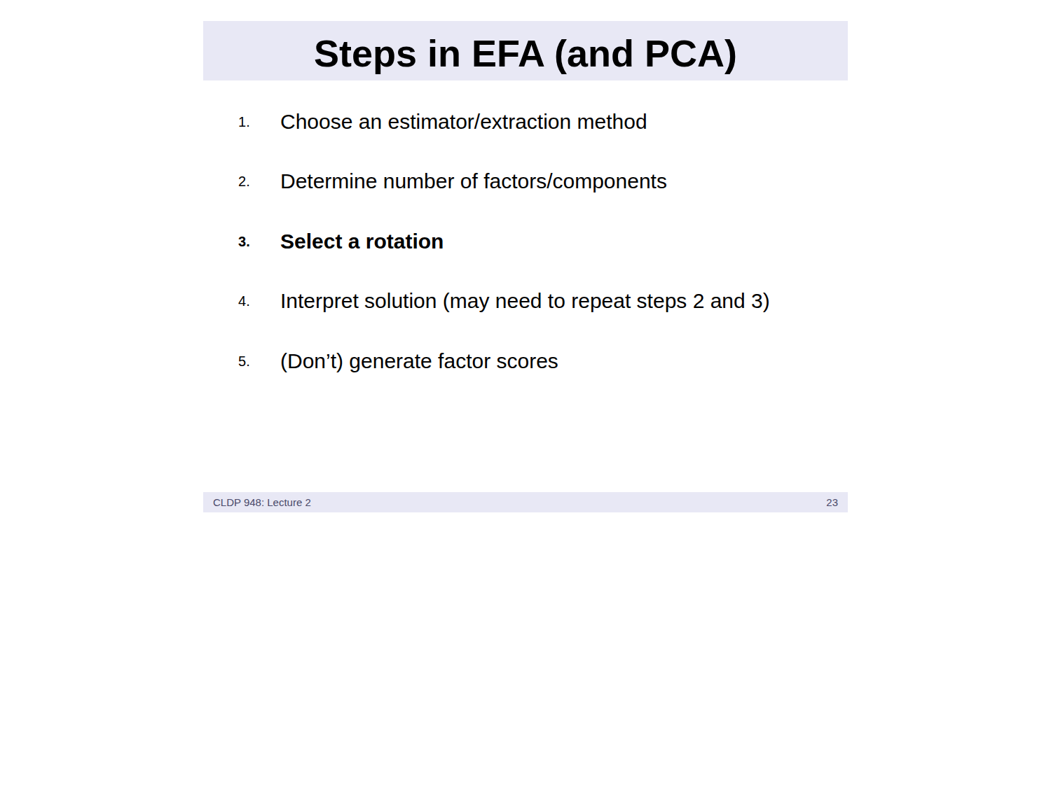Steps in EFA (and PCA)
Choose an estimator/extraction method
Determine number of factors/components
Select a rotation
Interpret solution (may need to repeat steps 2 and 3)
(Don’t) generate factor scores
CLDP 948: Lecture 2 23